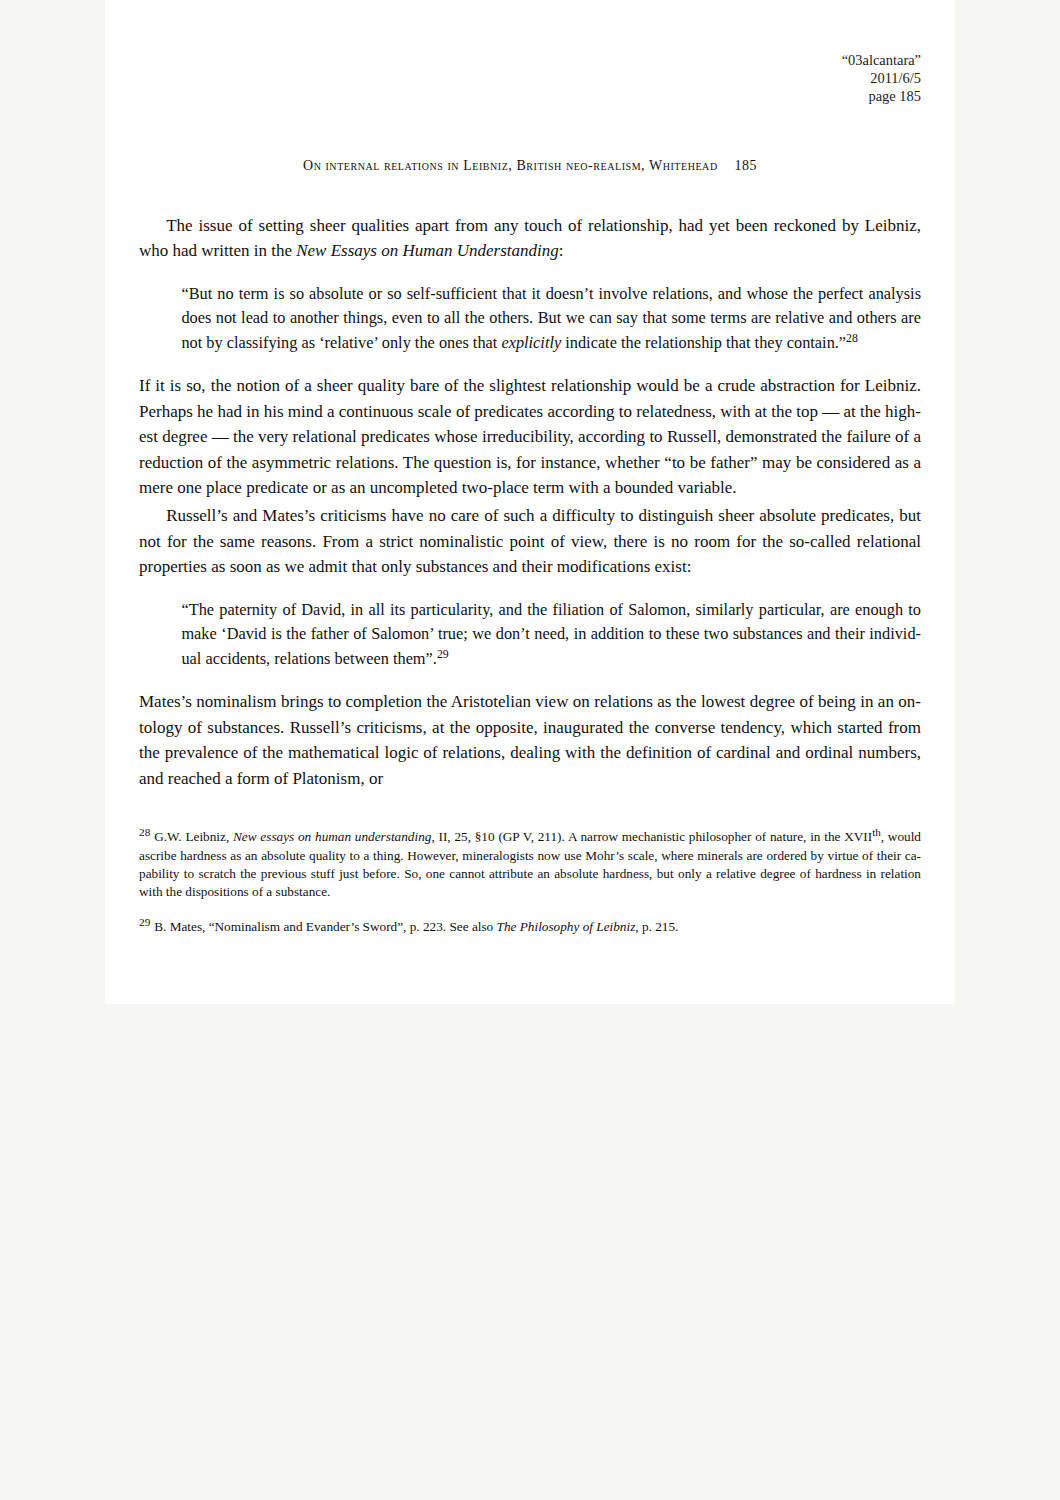“03alcantara”
2011/6/5
page 185
On internal relations in Leibniz, British neo-realism, Whitehead185
The issue of setting sheer qualities apart from any touch of relationship, had yet been reckoned by Leibniz, who had written in the New Essays on Human Understanding:
“But no term is so absolute or so self-sufficient that it doesn’t involve relations, and whose the perfect analysis does not lead to another things, even to all the others. But we can say that some terms are relative and others are not by classifying as ‘relative’ only the ones that explicitly indicate the relationship that they contain.”28
If it is so, the notion of a sheer quality bare of the slightest relationship would be a crude abstraction for Leibniz. Perhaps he had in his mind a continuous scale of predicates according to relatedness, with at the top — at the highest degree — the very relational predicates whose irreducibility, according to Russell, demonstrated the failure of a reduction of the asymmetric relations. The question is, for instance, whether “to be father” may be considered as a mere one place predicate or as an uncompleted two-place term with a bounded variable.
Russell’s and Mates’s criticisms have no care of such a difficulty to distinguish sheer absolute predicates, but not for the same reasons. From a strict nominalistic point of view, there is no room for the so-called relational properties as soon as we admit that only substances and their modifications exist:
“The paternity of David, in all its particularity, and the filiation of Salomon, similarly particular, are enough to make ‘David is the father of Salomon’ true; we don’t need, in addition to these two substances and their individual accidents, relations between them”.29
Mates’s nominalism brings to completion the Aristotelian view on relations as the lowest degree of being in an ontology of substances. Russell’s criticisms, at the opposite, inaugurated the converse tendency, which started from the prevalence of the mathematical logic of relations, dealing with the definition of cardinal and ordinal numbers, and reached a form of Platonism, or
28 G.W. Leibniz, New essays on human understanding, II, 25, §10 (GP V, 211). A narrow mechanistic philosopher of nature, in the XVIIth, would ascribe hardness as an absolute quality to a thing. However, mineralogists now use Mohr’s scale, where minerals are ordered by virtue of their capability to scratch the previous stuff just before. So, one cannot attribute an absolute hardness, but only a relative degree of hardness in relation with the dispositions of a substance.
29 B. Mates, “Nominalism and Evander’s Sword”, p. 223. See also The Philosophy of Leibniz, p. 215.